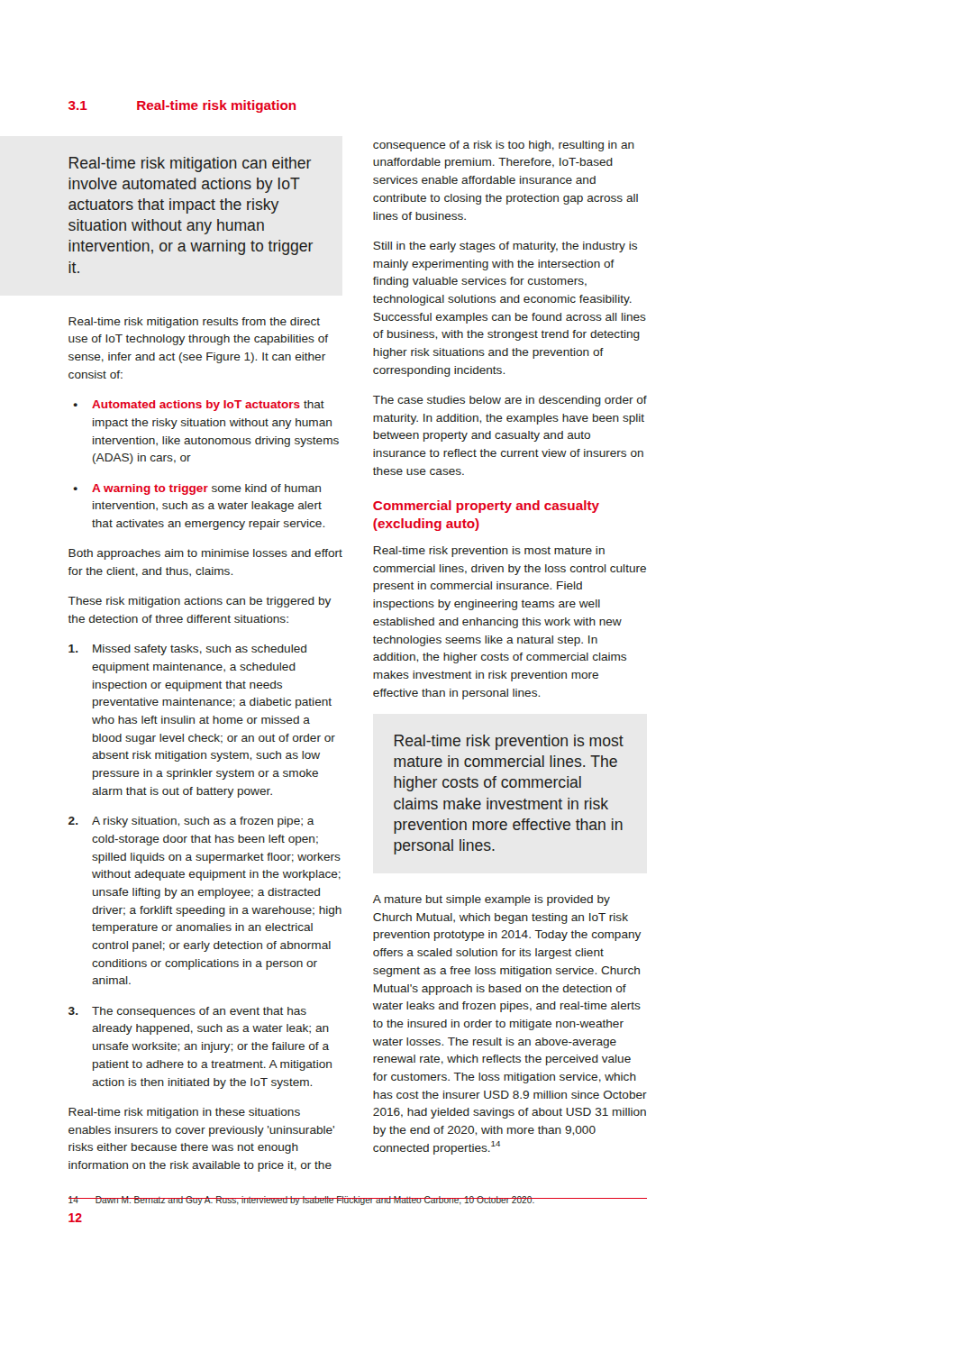3.1 Real-time risk mitigation
Real-time risk mitigation can either involve automated actions by IoT actuators that impact the risky situation without any human intervention, or a warning to trigger it.
Real-time risk mitigation results from the direct use of IoT technology through the capabilities of sense, infer and act (see Figure 1). It can either consist of:
Automated actions by IoT actuators that impact the risky situation without any human intervention, like autonomous driving systems (ADAS) in cars, or
A warning to trigger some kind of human intervention, such as a water leakage alert that activates an emergency repair service.
Both approaches aim to minimise losses and effort for the client, and thus, claims.
These risk mitigation actions can be triggered by the detection of three different situations:
Missed safety tasks, such as scheduled equipment maintenance, a scheduled inspection or equipment that needs preventative maintenance; a diabetic patient who has left insulin at home or missed a blood sugar level check; or an out of order or absent risk mitigation system, such as low pressure in a sprinkler system or a smoke alarm that is out of battery power.
A risky situation, such as a frozen pipe; a cold-storage door that has been left open; spilled liquids on a supermarket floor; workers without adequate equipment in the workplace; unsafe lifting by an employee; a distracted driver; a forklift speeding in a warehouse; high temperature or anomalies in an electrical control panel; or early detection of abnormal conditions or complications in a person or animal.
The consequences of an event that has already happened, such as a water leak; an unsafe worksite; an injury; or the failure of a patient to adhere to a treatment. A mitigation action is then initiated by the IoT system.
Real-time risk mitigation in these situations enables insurers to cover previously 'uninsurable' risks either because there was not enough information on the risk available to price it, or the consequence of a risk is too high, resulting in an unaffordable premium. Therefore, IoT-based services enable affordable insurance and contribute to closing the protection gap across all lines of business.
Still in the early stages of maturity, the industry is mainly experimenting with the intersection of finding valuable services for customers, technological solutions and economic feasibility. Successful examples can be found across all lines of business, with the strongest trend for detecting higher risk situations and the prevention of corresponding incidents.
The case studies below are in descending order of maturity. In addition, the examples have been split between property and casualty and auto insurance to reflect the current view of insurers on these use cases.
Commercial property and casualty
(excluding auto)
Real-time risk prevention is most mature in commercial lines, driven by the loss control culture present in commercial insurance. Field inspections by engineering teams are well established and enhancing this work with new technologies seems like a natural step. In addition, the higher costs of commercial claims makes investment in risk prevention more effective than in personal lines.
Real-time risk prevention is most mature in commercial lines. The higher costs of commercial claims make investment in risk prevention more effective than in personal lines.
A mature but simple example is provided by Church Mutual, which began testing an IoT risk prevention prototype in 2014. Today the company offers a scaled solution for its largest client segment as a free loss mitigation service. Church Mutual's approach is based on the detection of water leaks and frozen pipes, and real-time alerts to the insured in order to mitigate non-weather water losses. The result is an above-average renewal rate, which reflects the perceived value for customers. The loss mitigation service, which has cost the insurer USD 8.9 million since October 2016, had yielded savings of about USD 31 million by the end of 2020, with more than 9,000 connected properties.14
14 Dawn M. Bernatz and Guy A. Russ, interviewed by Isabelle Flückiger and Matteo Carbone, 10 October 2020.
12